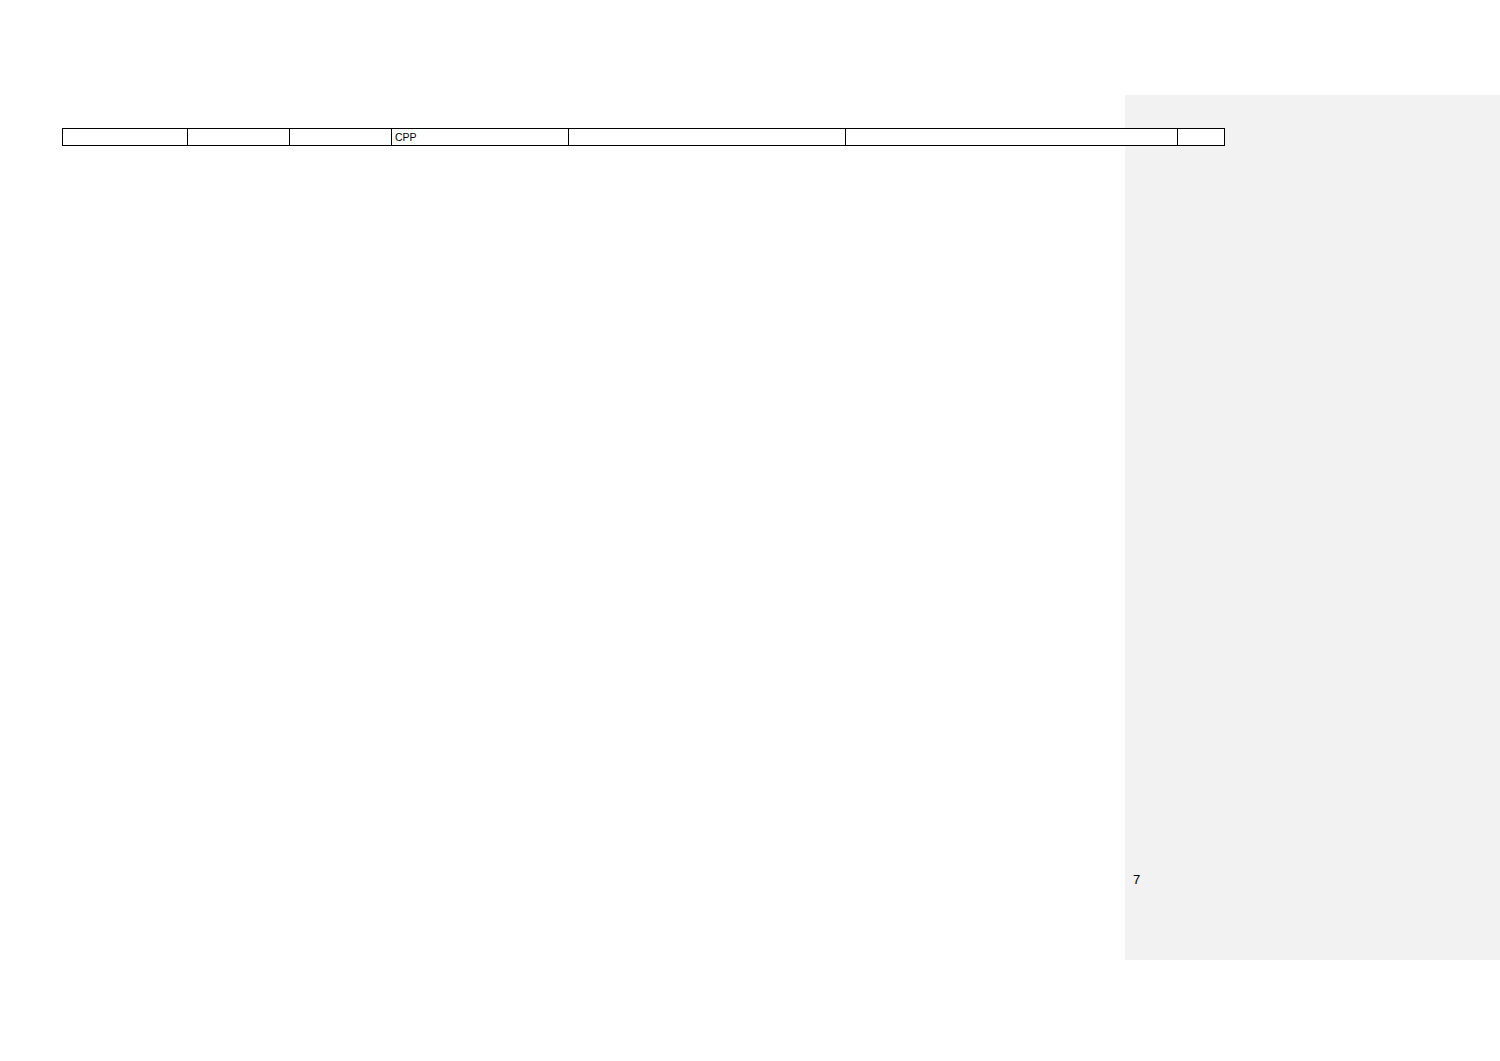| | | | CPP | | | |
7